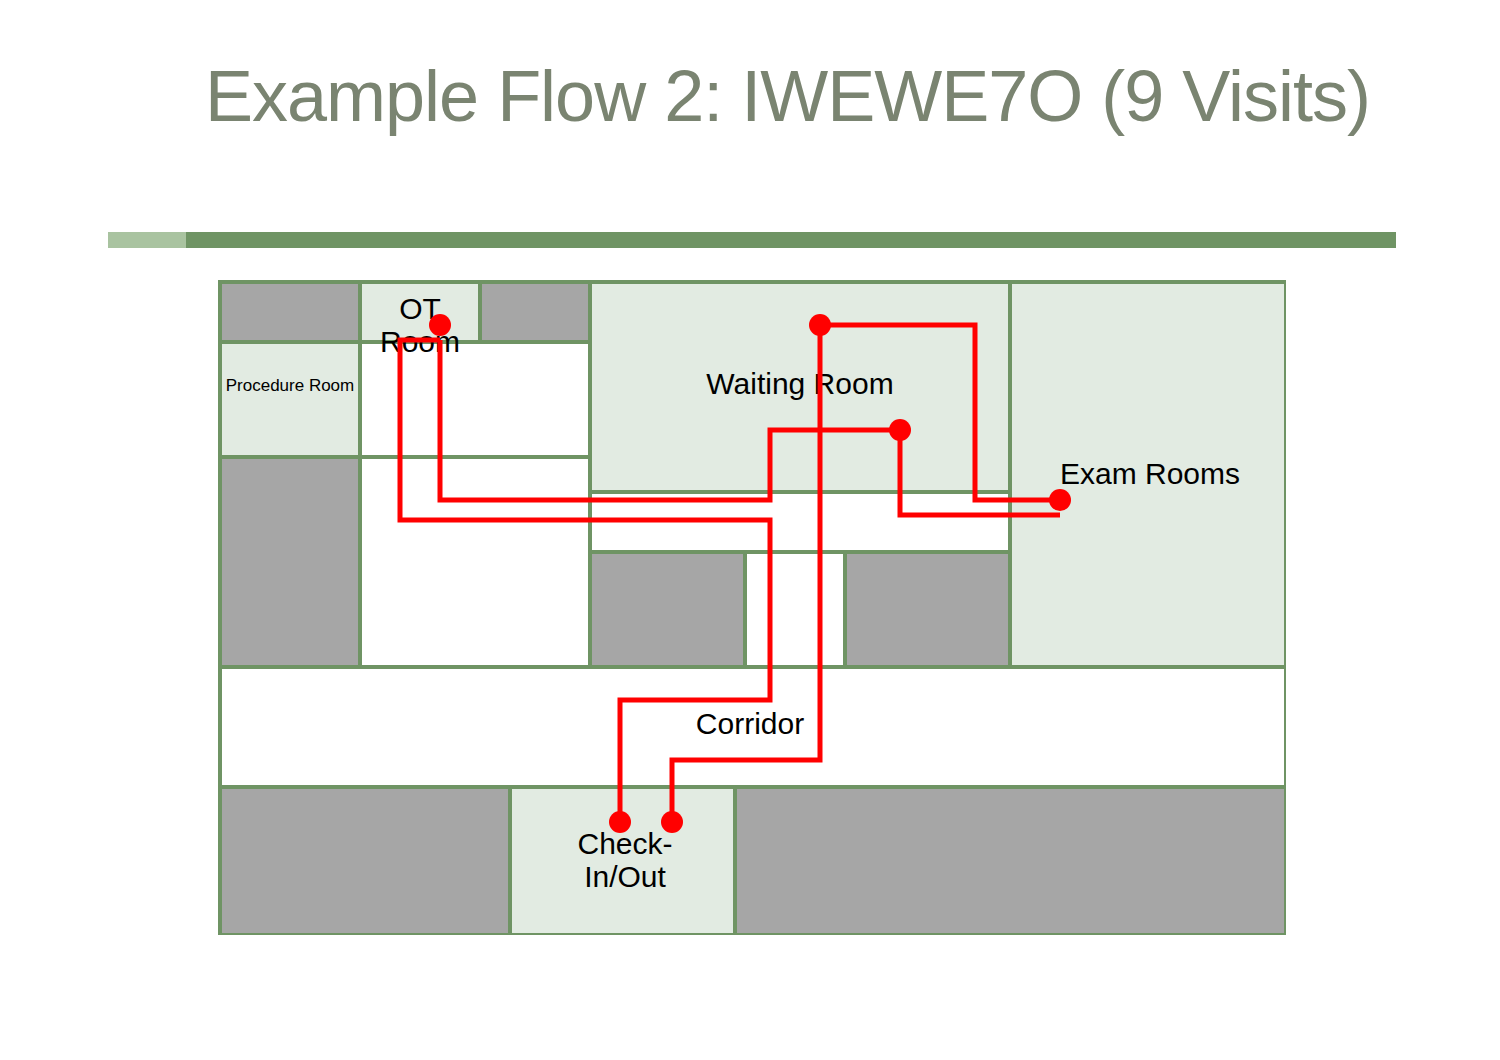Example Flow 2: IWEWE7O (9 Visits)
OT Room
Procedure Room
Waiting Room
Exam Rooms
Corridor
Check-In/Out